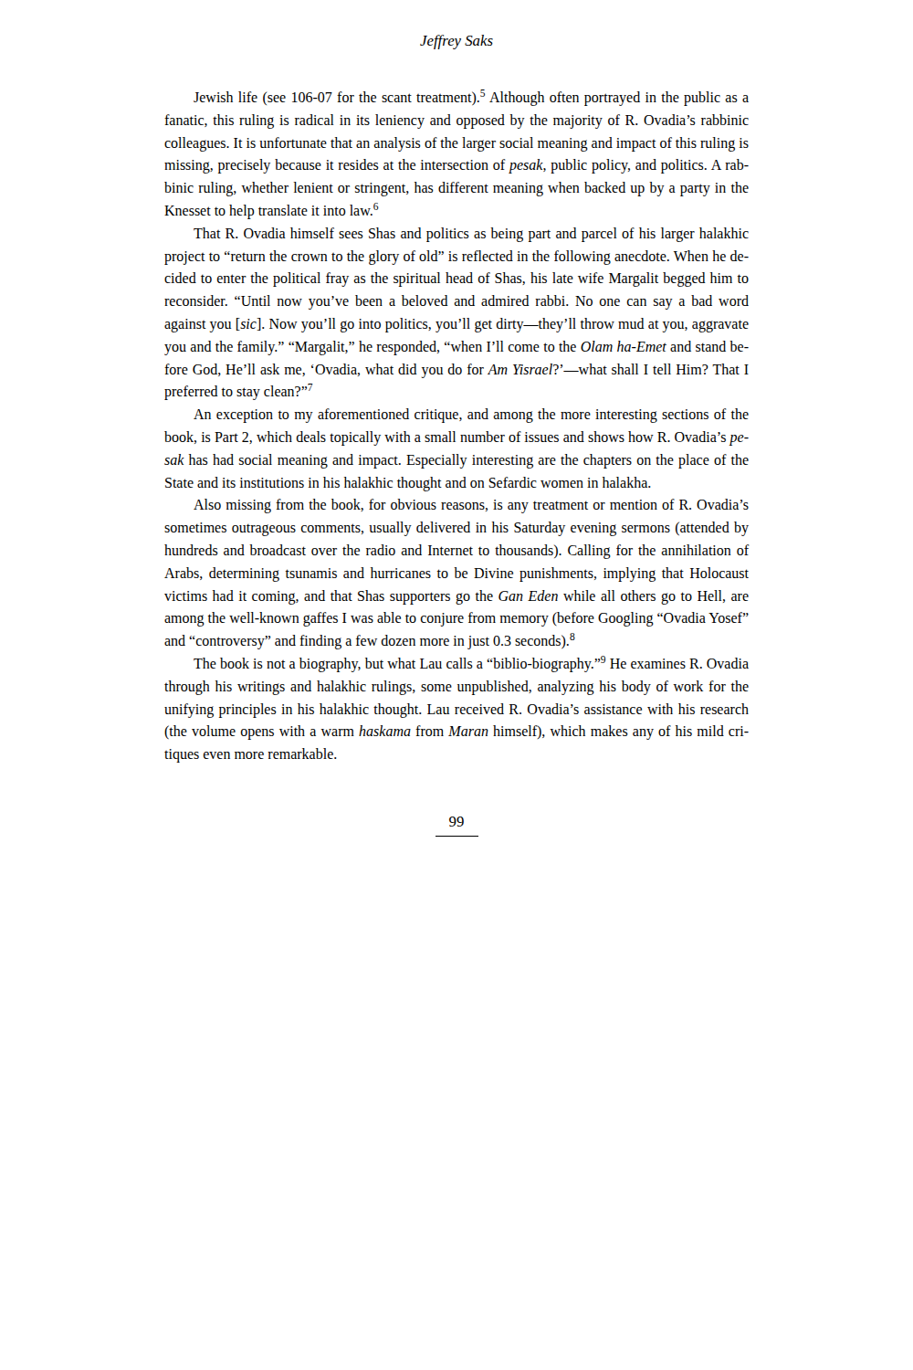Jeffrey Saks
Jewish life (see 106-07 for the scant treatment).5 Although often portrayed in the public as a fanatic, this ruling is radical in its leniency and opposed by the majority of R. Ovadia’s rabbinic colleagues. It is unfortunate that an analysis of the larger social meaning and impact of this ruling is missing, precisely because it resides at the intersection of pesak, public policy, and politics. A rabbinic ruling, whether lenient or stringent, has different meaning when backed up by a party in the Knesset to help translate it into law.6
That R. Ovadia himself sees Shas and politics as being part and parcel of his larger halakhic project to “return the crown to the glory of old” is reflected in the following anecdote. When he decided to enter the political fray as the spiritual head of Shas, his late wife Margalit begged him to reconsider. “Until now you’ve been a beloved and admired rabbi. No one can say a bad word against you [sic]. Now you’ll go into politics, you’ll get dirty—they’ll throw mud at you, aggravate you and the family.” “Margalit,” he responded, “when I’ll come to the Olam ha-Emet and stand before God, He’ll ask me, ‘Ovadia, what did you do for Am Yisrael?’—what shall I tell Him? That I preferred to stay clean?”7
An exception to my aforementioned critique, and among the more interesting sections of the book, is Part 2, which deals topically with a small number of issues and shows how R. Ovadia’s pesak has had social meaning and impact. Especially interesting are the chapters on the place of the State and its institutions in his halakhic thought and on Sefardic women in halakha.
Also missing from the book, for obvious reasons, is any treatment or mention of R. Ovadia’s sometimes outrageous comments, usually delivered in his Saturday evening sermons (attended by hundreds and broadcast over the radio and Internet to thousands). Calling for the annihilation of Arabs, determining tsunamis and hurricanes to be Divine punishments, implying that Holocaust victims had it coming, and that Shas supporters go the Gan Eden while all others go to Hell, are among the well-known gaffes I was able to conjure from memory (before Googling “Ovadia Yosef” and “controversy” and finding a few dozen more in just 0.3 seconds).8
The book is not a biography, but what Lau calls a “biblio-biography.”9 He examines R. Ovadia through his writings and halakhic rulings, some unpublished, analyzing his body of work for the unifying principles in his halakhic thought. Lau received R. Ovadia’s assistance with his research (the volume opens with a warm haskama from Maran himself), which makes any of his mild critiques even more remarkable.
99